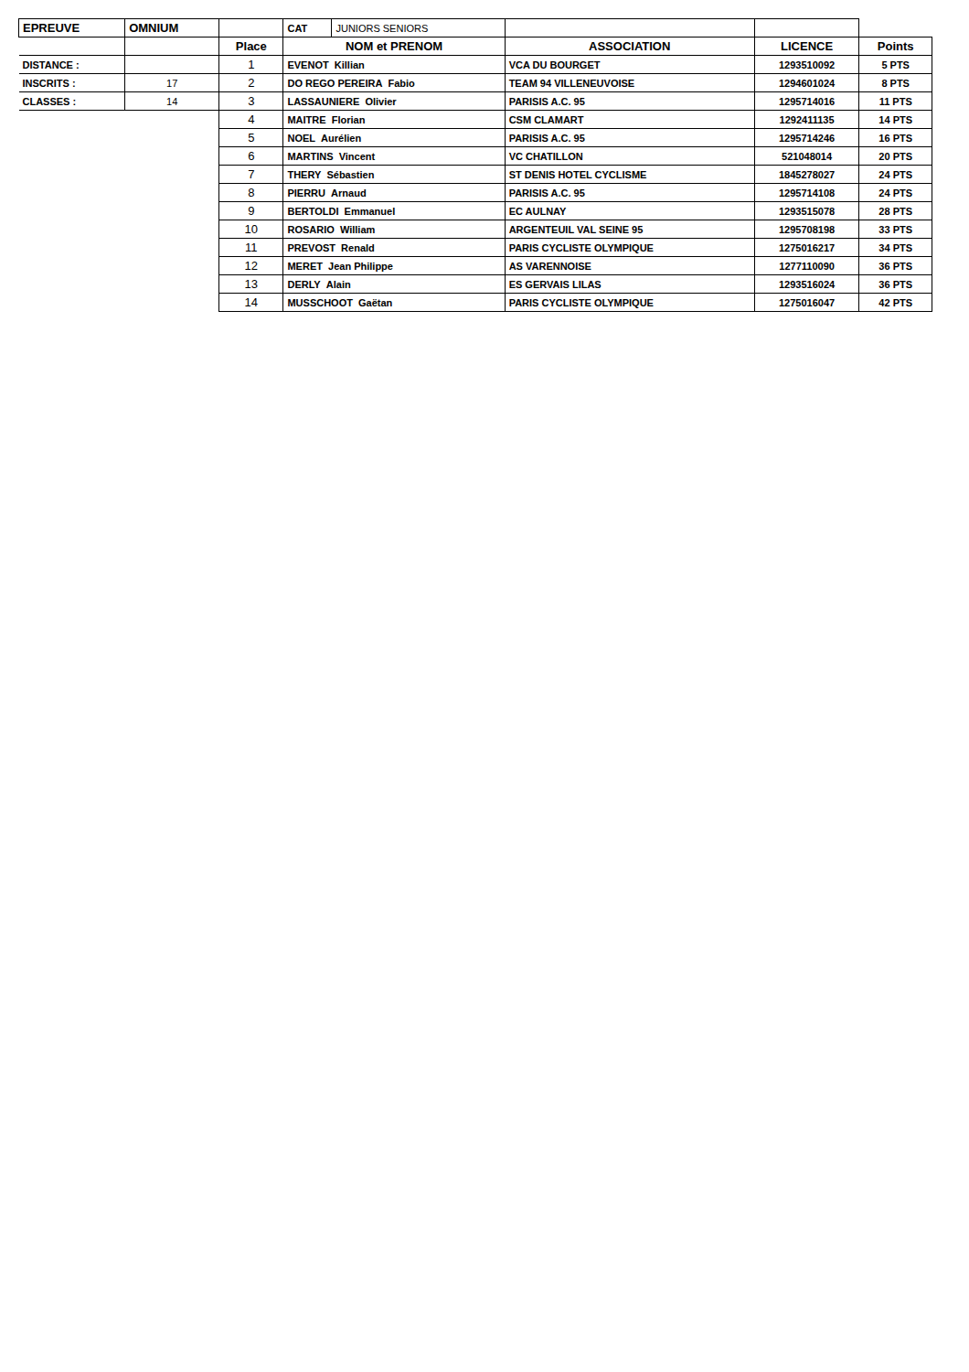| EPREUVE | OMNIUM | | CAT | JUNIORS SENIORS | | |
| | | Place | NOM et PRENOM | ASSOCIATION | LICENCE | Points |
| DISTANCE : | | 1 | EVENOT Killian | VCA DU BOURGET | 1293510092 | 5 PTS |
| INSCRITS : | 17 | 2 | DO REGO PEREIRA Fabio | TEAM 94 VILLENEUVOISE | 1294601024 | 8 PTS |
| CLASSES : | 14 | 3 | LASSAUNIERE Olivier | PARISIS A.C. 95 | 1295714016 | 11 PTS |
| | | 4 | MAITRE Florian | CSM CLAMART | 1292411135 | 14 PTS |
| | | 5 | NOEL Aurélien | PARISIS A.C. 95 | 1295714246 | 16 PTS |
| | | 6 | MARTINS Vincent | VC CHATILLON | 521048014 | 20 PTS |
| | | 7 | THERY Sébastien | ST DENIS HOTEL CYCLISME | 1845278027 | 24 PTS |
| | | 8 | PIERRU Arnaud | PARISIS A.C. 95 | 1295714108 | 24 PTS |
| | | 9 | BERTOLDI Emmanuel | EC AULNAY | 1293515078 | 28 PTS |
| | | 10 | ROSARIO William | ARGENTEUIL VAL SEINE 95 | 1295708198 | 33 PTS |
| | | 11 | PREVOST Renald | PARIS CYCLISTE OLYMPIQUE | 1275016217 | 34 PTS |
| | | 12 | MERET Jean Philippe | AS VARENNOISE | 1277110090 | 36 PTS |
| | | 13 | DERLY Alain | ES GERVAIS LILAS | 1293516024 | 36 PTS |
| | | 14 | MUSSCHOOT Gaëtan | PARIS CYCLISTE OLYMPIQUE | 1275016047 | 42 PTS |